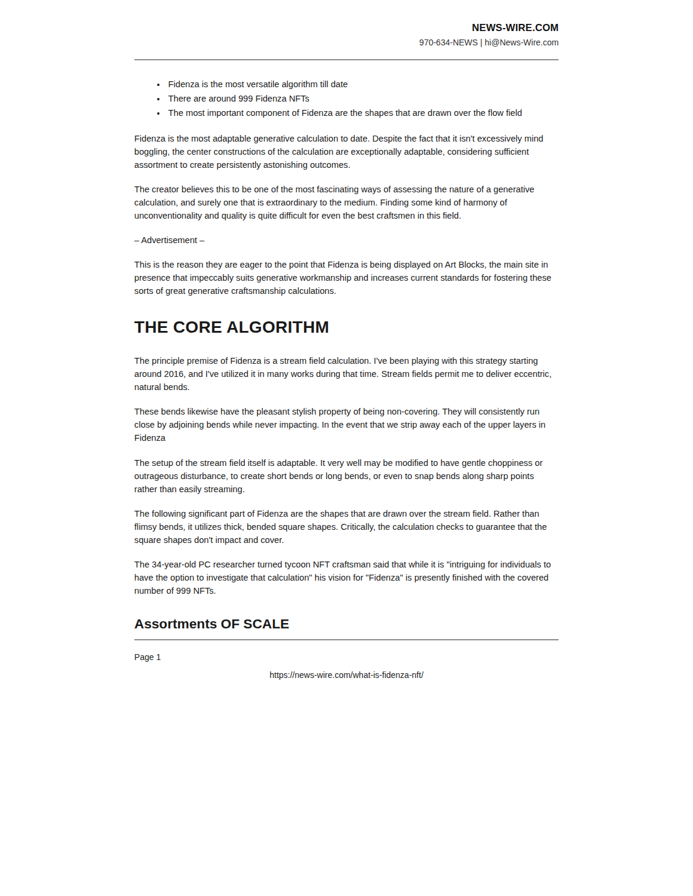NEWS-WIRE.COM
970-634-NEWS | hi@News-Wire.com
Fidenza is the most versatile algorithm till date
There are around 999 Fidenza NFTs
The most important component of Fidenza are the shapes that are drawn over the flow field
Fidenza is the most adaptable generative calculation to date. Despite the fact that it isn't excessively mind boggling, the center constructions of the calculation are exceptionally adaptable, considering sufficient assortment to create persistently astonishing outcomes.
The creator believes this to be one of the most fascinating ways of assessing the nature of a generative calculation, and surely one that is extraordinary to the medium. Finding some kind of harmony of unconventionality and quality is quite difficult for even the best craftsmen in this field.
– Advertisement –
This is the reason they are eager to the point that Fidenza is being displayed on Art Blocks, the main site in presence that impeccably suits generative workmanship and increases current standards for fostering these sorts of great generative craftsmanship calculations.
THE CORE ALGORITHM
The principle premise of Fidenza is a stream field calculation. I've been playing with this strategy starting around 2016, and I've utilized it in many works during that time. Stream fields permit me to deliver eccentric, natural bends.
These bends likewise have the pleasant stylish property of being non-covering. They will consistently run close by adjoining bends while never impacting. In the event that we strip away each of the upper layers in Fidenza
The setup of the stream field itself is adaptable. It very well may be modified to have gentle choppiness or outrageous disturbance, to create short bends or long bends, or even to snap bends along sharp points rather than easily streaming.
The following significant part of Fidenza are the shapes that are drawn over the stream field. Rather than flimsy bends, it utilizes thick, bended square shapes. Critically, the calculation checks to guarantee that the square shapes don't impact and cover.
The 34-year-old PC researcher turned tycoon NFT craftsman said that while it is "intriguing for individuals to have the option to investigate that calculation" his vision for "Fidenza" is presently finished with the covered number of 999 NFTs.
Assortments OF SCALE
Page 1
https://news-wire.com/what-is-fidenza-nft/